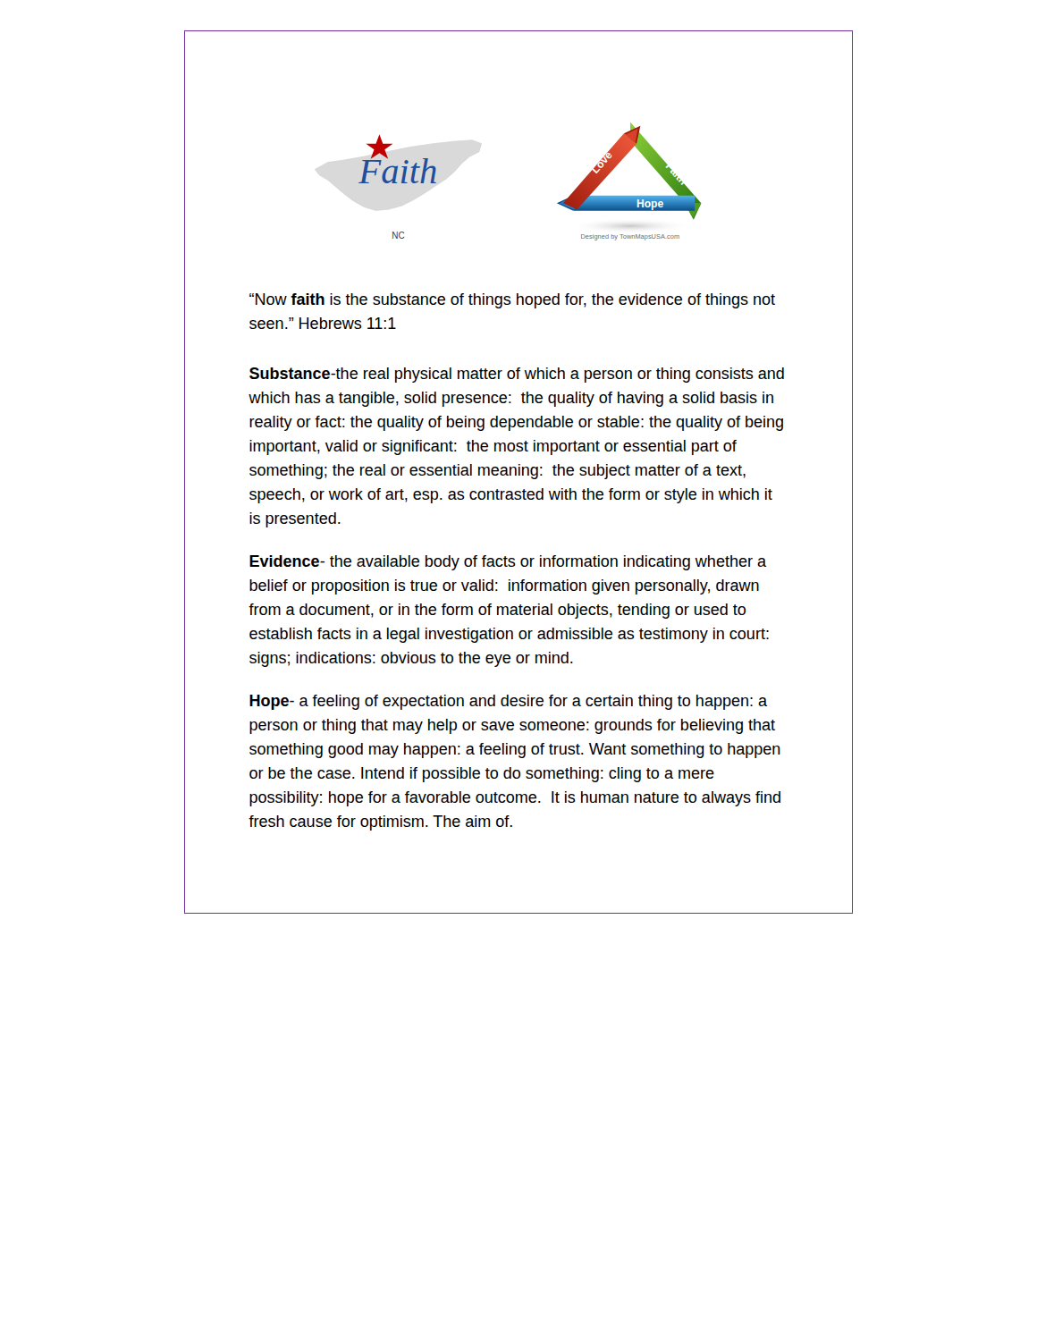Faith
NC
Faith Hope Love
Designed by TownMapsUSA.com
“Now faith is the substance of things hoped for, the evidence of things not seen.” Hebrews 11:1
Substance-the real physical matter of which a person or thing consists and which has a tangible, solid presence: the quality of having a solid basis in reality or fact: the quality of being dependable or stable: the quality of being important, valid or significant: the most important or essential part of something; the real or essential meaning: the subject matter of a text, speech, or work of art, esp. as contrasted with the form or style in which it is presented.
Evidence- the available body of facts or information indicating whether a belief or proposition is true or valid: information given personally, drawn from a document, or in the form of material objects, tending or used to establish facts in a legal investigation or admissible as testimony in court: signs; indications: obvious to the eye or mind.
Hope- a feeling of expectation and desire for a certain thing to happen: a person or thing that may help or save someone: grounds for believing that something good may happen: a feeling of trust. Want something to happen or be the case. Intend if possible to do something: cling to a mere possibility: hope for a favorable outcome. It is human nature to always find fresh cause for optimism. The aim of.